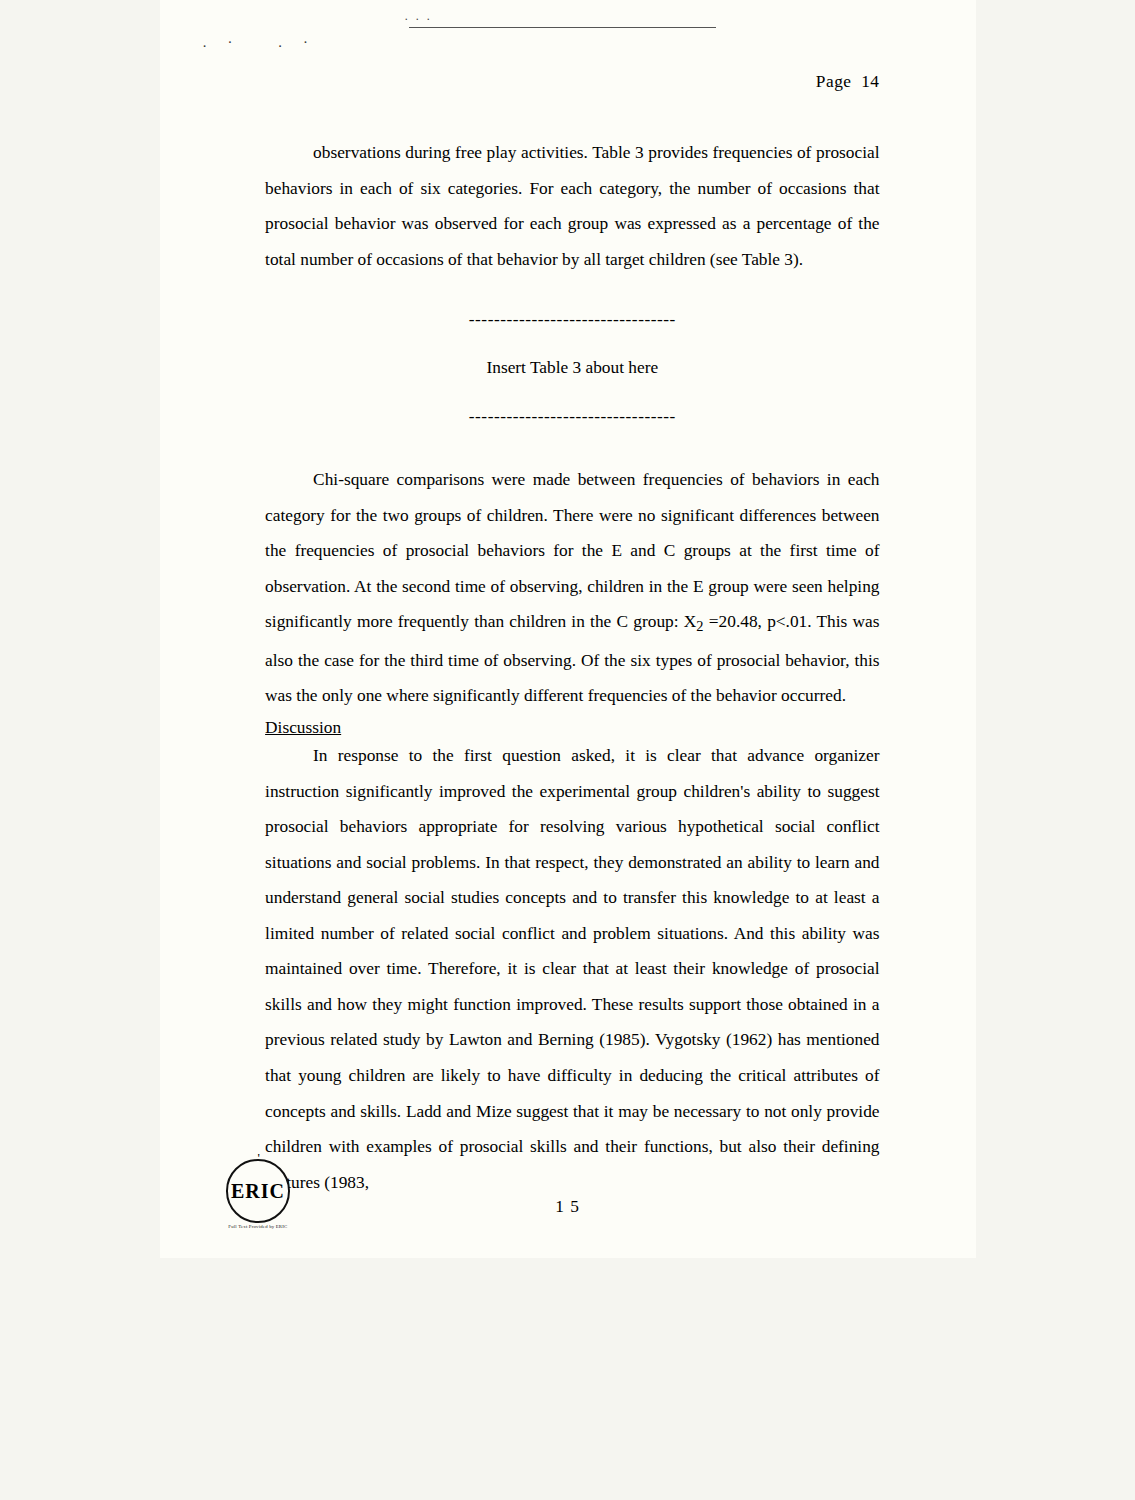.· .·
· · ·
Page 14
observations during free play activities. Table 3 provides frequencies of prosocial behaviors in each of six categories. For each category, the number of occasions that prosocial behavior was observed for each group was expressed as a percentage of the total number of occasions of that behavior by all target children (see Table 3).
---------------------------------
Insert Table 3 about here
---------------------------------
Chi-square comparisons were made between frequencies of behaviors in each category for the two groups of children. There were no significant differences between the frequencies of prosocial behaviors for the E and C groups at the first time of observation. At the second time of observing, children in the E group were seen helping significantly more frequently than children in the C group: X2 =20.48, p<.01. This was also the case for the third time of observing. Of the six types of prosocial behavior, this was the only one where significantly different frequencies of the behavior occurred.
Discussion
In response to the first question asked, it is clear that advance organizer instruction significantly improved the experimental group children's ability to suggest prosocial behaviors appropriate for resolving various hypothetical social conflict situations and social problems. In that respect, they demonstrated an ability to learn and understand general social studies concepts and to transfer this knowledge to at least a limited number of related social conflict and problem situations. And this ability was maintained over time. Therefore, it is clear that at least their knowledge of prosocial skills and how they might function improved. These results support those obtained in a previous related study by Lawton and Berning (1985). Vygotsky (1962) has mentioned that young children are likely to have difficulty in deducing the critical attributes of concepts and skills. Ladd and Mize suggest that it may be necessary to not only provide children with examples of prosocial skills and their functions, but also their defining features (1983,
'
.
1 5
ERIC
Full Text Provided by ERIC